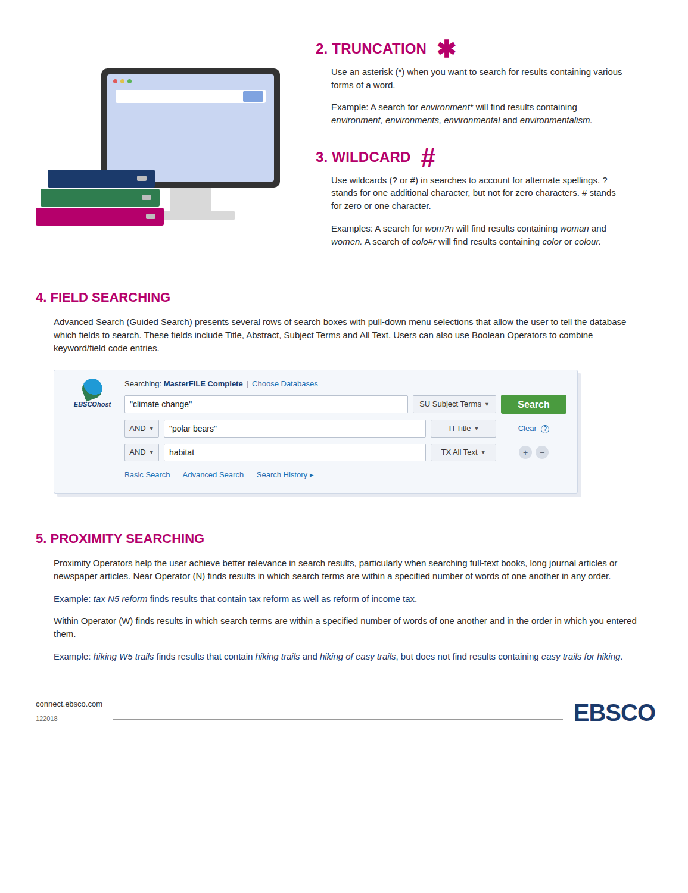2. TRUNCATION ✱
Use an asterisk (*) when you want to search for results containing various forms of a word.
Example: A search for environment* will find results containing environment, environments, environmental and environmentalism.
3. WILDCARD #
Use wildcards (? or #) in searches to account for alternate spellings. ? stands for one additional character, but not for zero characters. # stands for zero or one character.
Examples: A search for wom?n will find results containing woman and women. A search of colo#r will find results containing color or colour.
4. FIELD SEARCHING
Advanced Search (Guided Search) presents several rows of search boxes with pull-down menu selections that allow the user to tell the database which fields to search. These fields include Title, Abstract, Subject Terms and All Text. Users can also use Boolean Operators to combine keyword/field code entries.
EBSCOhost
Searching: MasterFILE Complete|Choose Databases
"climate change"
SU Subject Terms ▼
Search
AND ▼
"polar bears"
TI Title ▼
Clear ?
AND ▼
habitat
TX All Text ▼
+ −
Basic Search Advanced Search Search History
5. PROXIMITY SEARCHING
Proximity Operators help the user achieve better relevance in search results, particularly when searching full-text books, long journal articles or newspaper articles. Near Operator (N) finds results in which search terms are within a specified number of words of one another in any order.
Example: tax N5 reform finds results that contain tax reform as well as reform of income tax.
Within Operator (W) finds results in which search terms are within a specified number of words of one another and in the order in which you entered them.
Example: hiking W5 trails finds results that contain hiking trails and hiking of easy trails, but does not find results containing easy trails for hiking.
connect.ebsco.com 122018
EBSCO